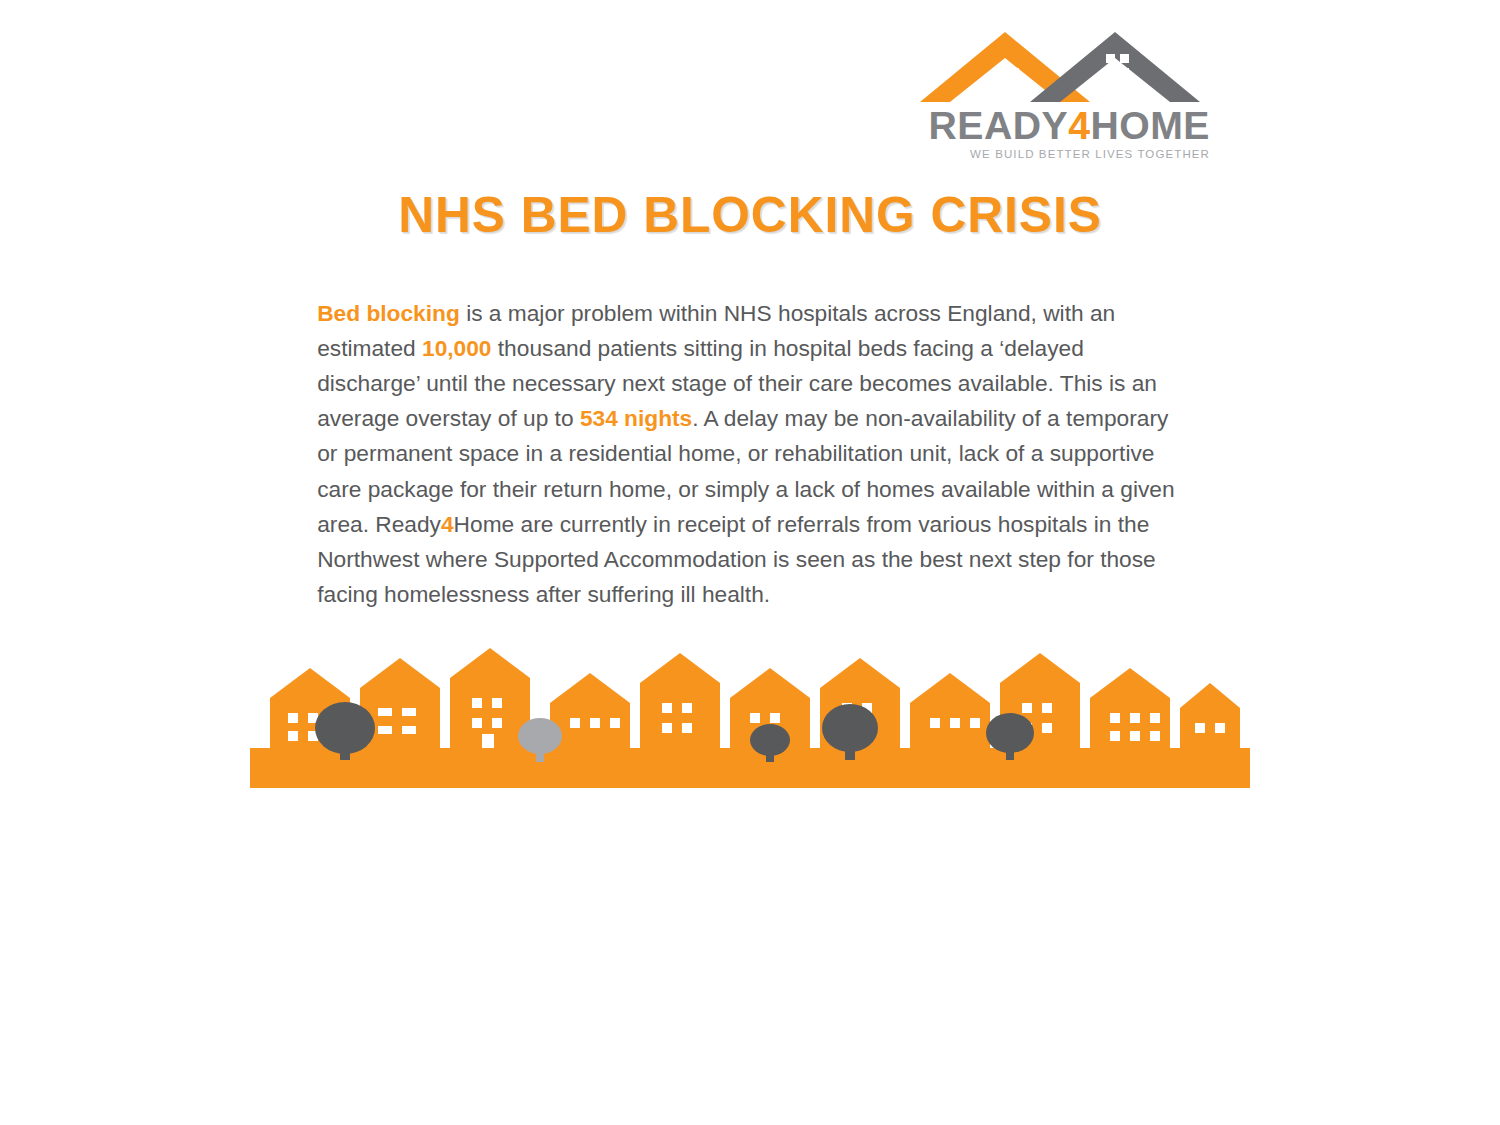READY 4 HOME
WE BUILD BETTER LIVES TOGETHER
NHS BED BLOCKING CRISIS
Bed blocking is a major problem within NHS hospitals across England, with an estimated 10,000 thousand patients sitting in hospital beds facing a ‘delayed discharge’ until the necessary next stage of their care becomes available. This is an average overstay of up to 534 nights. A delay may be non-availability of a temporary or permanent space in a residential home, or rehabilitation unit, lack of a supportive care package for their return home, or simply a lack of homes available within a given area. Ready4 Home are currently in receipt of referrals from various hospitals in the Northwest where Supported Accommodation is seen as the best next step for those facing homelessness after suffering ill health.